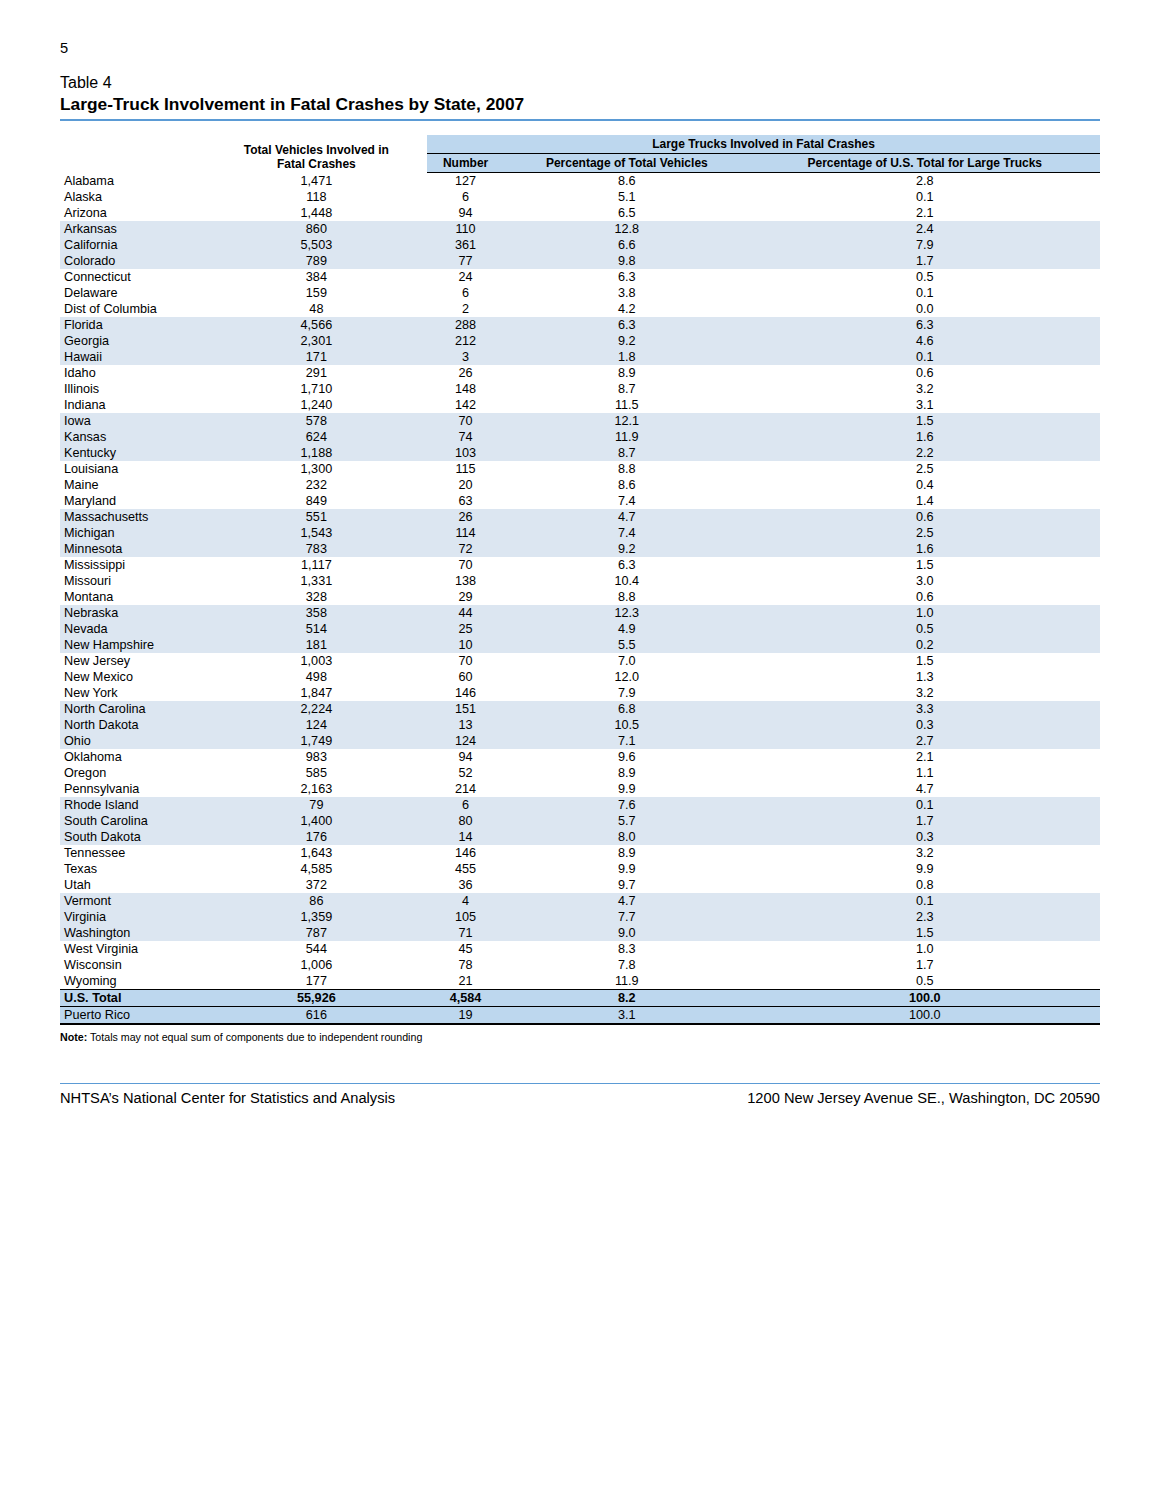5
Table 4
Large-Truck Involvement in Fatal Crashes by State, 2007
| | Total Vehicles Involved in Fatal Crashes | Large Trucks Involved in Fatal Crashes |
| --- | --- | --- |
| Number | Percentage of Total Vehicles | Percentage of U.S. Total for Large Trucks |
| Alabama | 1,471 | 127 | 8.6 | 2.8 |
| Alaska | 118 | 6 | 5.1 | 0.1 |
| Arizona | 1,448 | 94 | 6.5 | 2.1 |
| Arkansas | 860 | 110 | 12.8 | 2.4 |
| California | 5,503 | 361 | 6.6 | 7.9 |
| Colorado | 789 | 77 | 9.8 | 1.7 |
| Connecticut | 384 | 24 | 6.3 | 0.5 |
| Delaware | 159 | 6 | 3.8 | 0.1 |
| Dist of Columbia | 48 | 2 | 4.2 | 0.0 |
| Florida | 4,566 | 288 | 6.3 | 6.3 |
| Georgia | 2,301 | 212 | 9.2 | 4.6 |
| Hawaii | 171 | 3 | 1.8 | 0.1 |
| Idaho | 291 | 26 | 8.9 | 0.6 |
| Illinois | 1,710 | 148 | 8.7 | 3.2 |
| Indiana | 1,240 | 142 | 11.5 | 3.1 |
| Iowa | 578 | 70 | 12.1 | 1.5 |
| Kansas | 624 | 74 | 11.9 | 1.6 |
| Kentucky | 1,188 | 103 | 8.7 | 2.2 |
| Louisiana | 1,300 | 115 | 8.8 | 2.5 |
| Maine | 232 | 20 | 8.6 | 0.4 |
| Maryland | 849 | 63 | 7.4 | 1.4 |
| Massachusetts | 551 | 26 | 4.7 | 0.6 |
| Michigan | 1,543 | 114 | 7.4 | 2.5 |
| Minnesota | 783 | 72 | 9.2 | 1.6 |
| Mississippi | 1,117 | 70 | 6.3 | 1.5 |
| Missouri | 1,331 | 138 | 10.4 | 3.0 |
| Montana | 328 | 29 | 8.8 | 0.6 |
| Nebraska | 358 | 44 | 12.3 | 1.0 |
| Nevada | 514 | 25 | 4.9 | 0.5 |
| New Hampshire | 181 | 10 | 5.5 | 0.2 |
| New Jersey | 1,003 | 70 | 7.0 | 1.5 |
| New Mexico | 498 | 60 | 12.0 | 1.3 |
| New York | 1,847 | 146 | 7.9 | 3.2 |
| North Carolina | 2,224 | 151 | 6.8 | 3.3 |
| North Dakota | 124 | 13 | 10.5 | 0.3 |
| Ohio | 1,749 | 124 | 7.1 | 2.7 |
| Oklahoma | 983 | 94 | 9.6 | 2.1 |
| Oregon | 585 | 52 | 8.9 | 1.1 |
| Pennsylvania | 2,163 | 214 | 9.9 | 4.7 |
| Rhode Island | 79 | 6 | 7.6 | 0.1 |
| South Carolina | 1,400 | 80 | 5.7 | 1.7 |
| South Dakota | 176 | 14 | 8.0 | 0.3 |
| Tennessee | 1,643 | 146 | 8.9 | 3.2 |
| Texas | 4,585 | 455 | 9.9 | 9.9 |
| Utah | 372 | 36 | 9.7 | 0.8 |
| Vermont | 86 | 4 | 4.7 | 0.1 |
| Virginia | 1,359 | 105 | 7.7 | 2.3 |
| Washington | 787 | 71 | 9.0 | 1.5 |
| West Virginia | 544 | 45 | 8.3 | 1.0 |
| Wisconsin | 1,006 | 78 | 7.8 | 1.7 |
| Wyoming | 177 | 21 | 11.9 | 0.5 |
| U.S. Total | 55,926 | 4,584 | 8.2 | 100.0 |
| Puerto Rico | 616 | 19 | 3.1 | 100.0 |
Note: Totals may not equal sum of components due to independent rounding
NHTSA’s National Center for Statistics and Analysis 1200 New Jersey Avenue SE., Washington, DC 20590